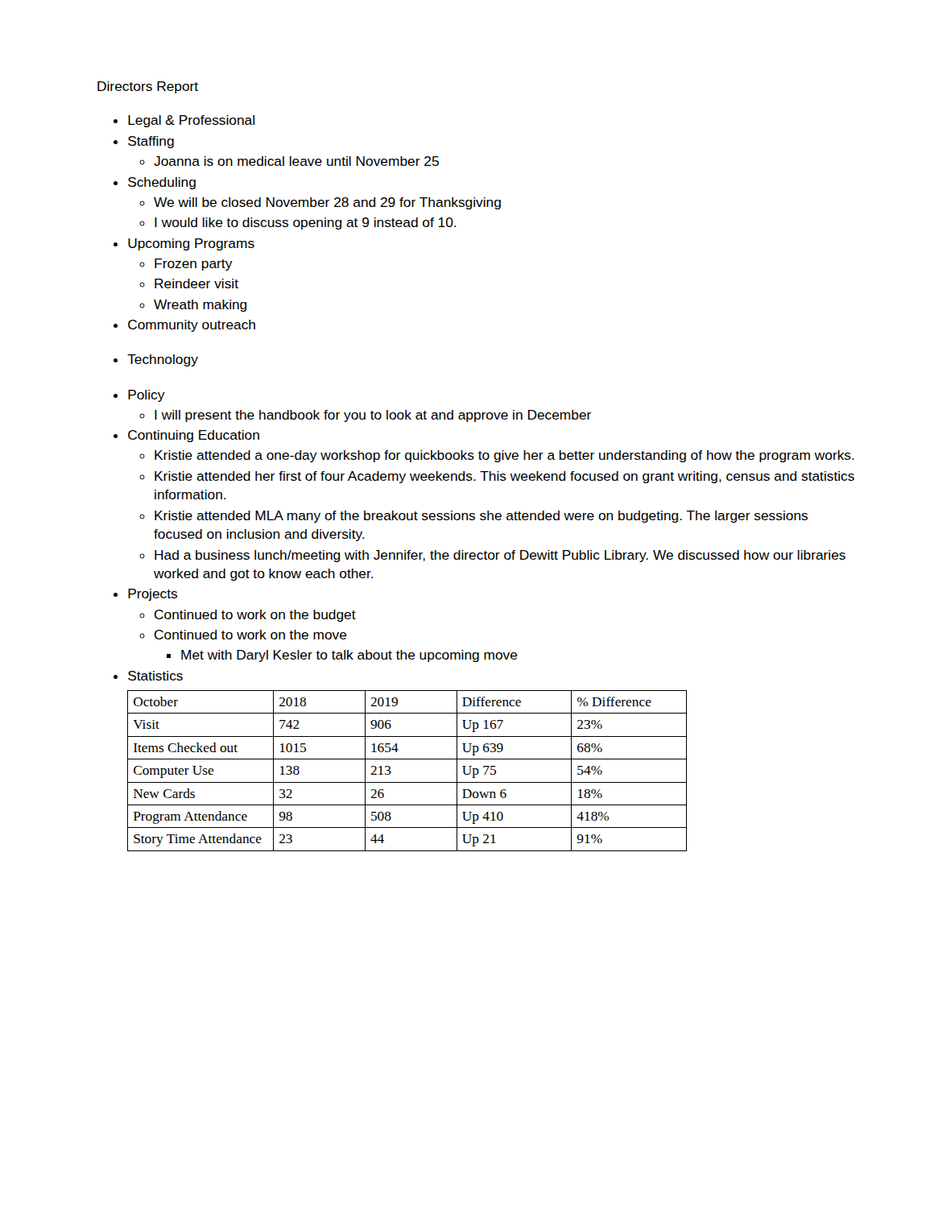Directors Report
Legal & Professional
Staffing
Joanna is on medical leave until November 25
Scheduling
We will be closed November 28 and 29 for Thanksgiving
I would like to discuss opening at 9 instead of 10.
Upcoming Programs
Frozen party
Reindeer visit
Wreath making
Community outreach
Technology
Policy
I will present the handbook for you to look at and approve in December
Continuing Education
Kristie attended a one-day workshop for quickbooks to give her a better understanding of how the program works.
Kristie attended her first of four Academy weekends. This weekend focused on grant writing, census and statistics information.
Kristie attended MLA many of the breakout sessions she attended were on budgeting. The larger sessions focused on inclusion and diversity.
Had a business lunch/meeting with Jennifer, the director of Dewitt Public Library. We discussed how our libraries worked and got to know each other.
Projects
Continued to work on the budget
Continued to work on the move
Met with Daryl Kesler to talk about the upcoming move
Statistics
| October | 2018 | 2019 | Difference | % Difference |
| Visit | 742 | 906 | Up 167 | 23% |
| Items Checked out | 1015 | 1654 | Up 639 | 68% |
| Computer Use | 138 | 213 | Up 75 | 54% |
| New Cards | 32 | 26 | Down 6 | 18% |
| Program Attendance | 98 | 508 | Up 410 | 418% |
| Story Time Attendance | 23 | 44 | Up 21 | 91% |